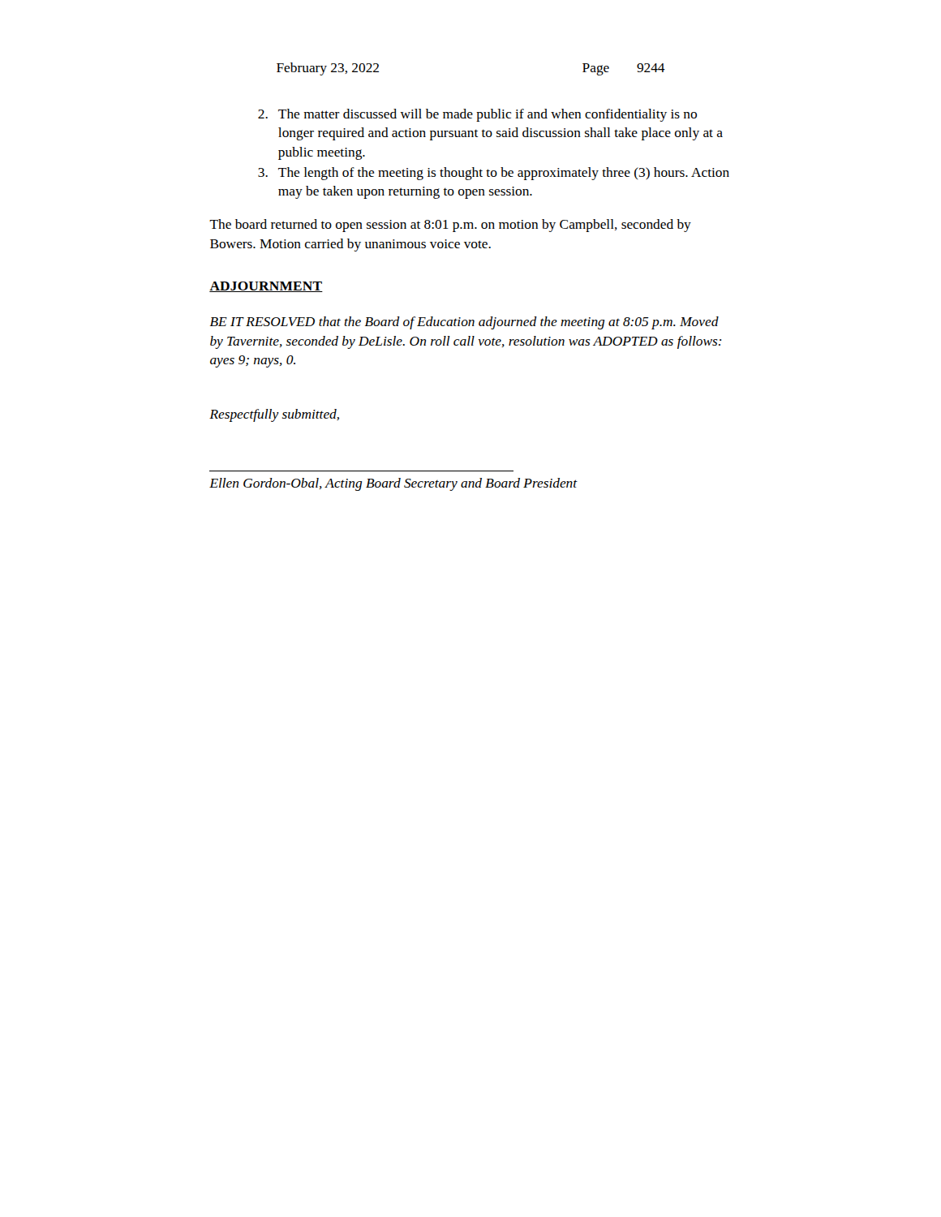February 23, 2022
Page9244
The matter discussed will be made public if and when confidentiality is no longer required and action pursuant to said discussion shall take place only at a public meeting.
The length of the meeting is thought to be approximately three (3) hours. Action may be taken upon returning to open session.
The board returned to open session at 8:01 p.m. on motion by Campbell, seconded by Bowers. Motion carried by unanimous voice vote.
ADJOURNMENT
BE IT RESOLVED that the Board of Education adjourned the meeting at 8:05 p.m. Moved by Tavernite, seconded by DeLisle. On roll call vote, resolution was ADOPTED as follows: ayes 9; nays, 0.
Respectfully submitted,
Ellen Gordon-Obal, Acting Board Secretary and Board President